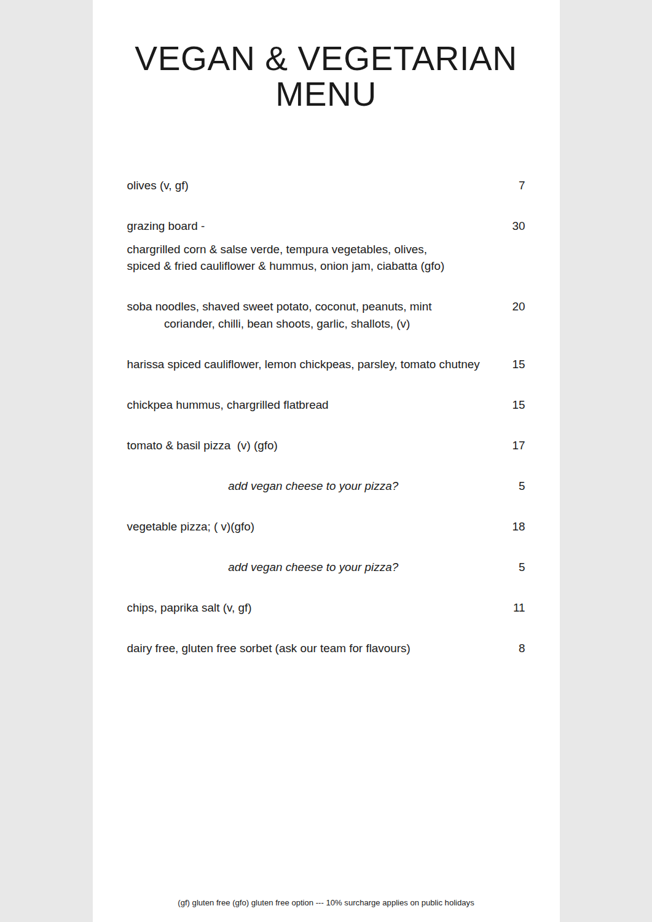Vegan & Vegetarian Menu
olives (v, gf) 7
grazing board - chargrilled corn & salse verde, tempura vegetables, olives,
spiced & fried cauliflower & hummus, onion jam, ciabatta (gfo) 30
soba noodles, shaved sweet potato, coconut, peanuts, mint
coriander, chilli, bean shoots, garlic, shallots, (v) 20
harissa spiced cauliflower, lemon chickpeas, parsley, tomato chutney 15
chickpea hummus, chargrilled flatbread 15
tomato & basil pizza (v) (gfo) 17
add vegan cheese to your pizza? 5
vegetable pizza; ( v)(gfo) 18
add vegan cheese to your pizza? 5
chips, paprika salt (v, gf) 11
dairy free, gluten free sorbet (ask our team for flavours) 8
(gf) gluten free (gfo) gluten free option --- 10% surcharge applies on public holidays